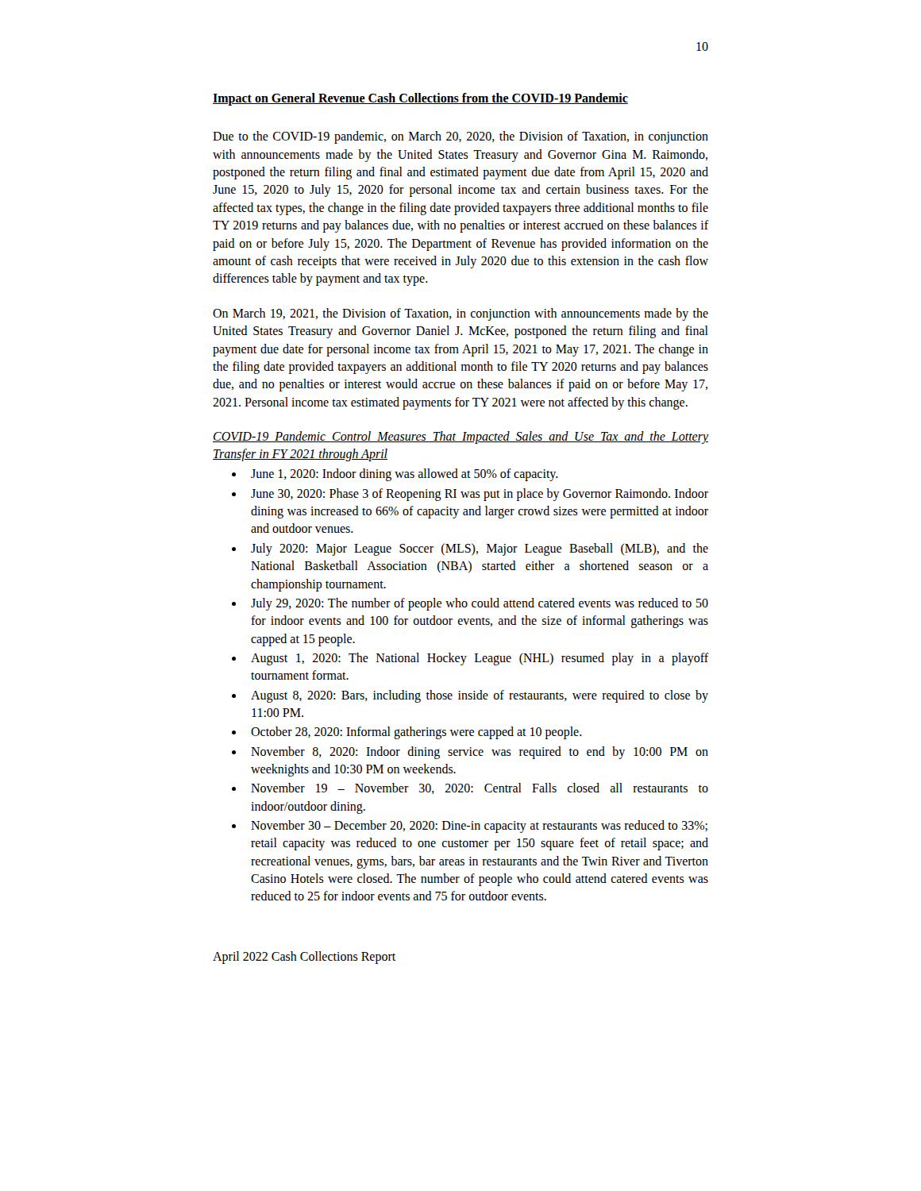10
Impact on General Revenue Cash Collections from the COVID-19 Pandemic
Due to the COVID-19 pandemic, on March 20, 2020, the Division of Taxation, in conjunction with announcements made by the United States Treasury and Governor Gina M. Raimondo, postponed the return filing and final and estimated payment due date from April 15, 2020 and June 15, 2020 to July 15, 2020 for personal income tax and certain business taxes. For the affected tax types, the change in the filing date provided taxpayers three additional months to file TY 2019 returns and pay balances due, with no penalties or interest accrued on these balances if paid on or before July 15, 2020. The Department of Revenue has provided information on the amount of cash receipts that were received in July 2020 due to this extension in the cash flow differences table by payment and tax type.
On March 19, 2021, the Division of Taxation, in conjunction with announcements made by the United States Treasury and Governor Daniel J. McKee, postponed the return filing and final payment due date for personal income tax from April 15, 2021 to May 17, 2021. The change in the filing date provided taxpayers an additional month to file TY 2020 returns and pay balances due, and no penalties or interest would accrue on these balances if paid on or before May 17, 2021. Personal income tax estimated payments for TY 2021 were not affected by this change.
COVID-19 Pandemic Control Measures That Impacted Sales and Use Tax and the Lottery Transfer in FY 2021 through April
June 1, 2020: Indoor dining was allowed at 50% of capacity.
June 30, 2020: Phase 3 of Reopening RI was put in place by Governor Raimondo. Indoor dining was increased to 66% of capacity and larger crowd sizes were permitted at indoor and outdoor venues.
July 2020: Major League Soccer (MLS), Major League Baseball (MLB), and the National Basketball Association (NBA) started either a shortened season or a championship tournament.
July 29, 2020: The number of people who could attend catered events was reduced to 50 for indoor events and 100 for outdoor events, and the size of informal gatherings was capped at 15 people.
August 1, 2020: The National Hockey League (NHL) resumed play in a playoff tournament format.
August 8, 2020: Bars, including those inside of restaurants, were required to close by 11:00 PM.
October 28, 2020: Informal gatherings were capped at 10 people.
November 8, 2020: Indoor dining service was required to end by 10:00 PM on weeknights and 10:30 PM on weekends.
November 19 – November 30, 2020: Central Falls closed all restaurants to indoor/outdoor dining.
November 30 – December 20, 2020: Dine-in capacity at restaurants was reduced to 33%; retail capacity was reduced to one customer per 150 square feet of retail space; and recreational venues, gyms, bars, bar areas in restaurants and the Twin River and Tiverton Casino Hotels were closed. The number of people who could attend catered events was reduced to 25 for indoor events and 75 for outdoor events.
April 2022 Cash Collections Report